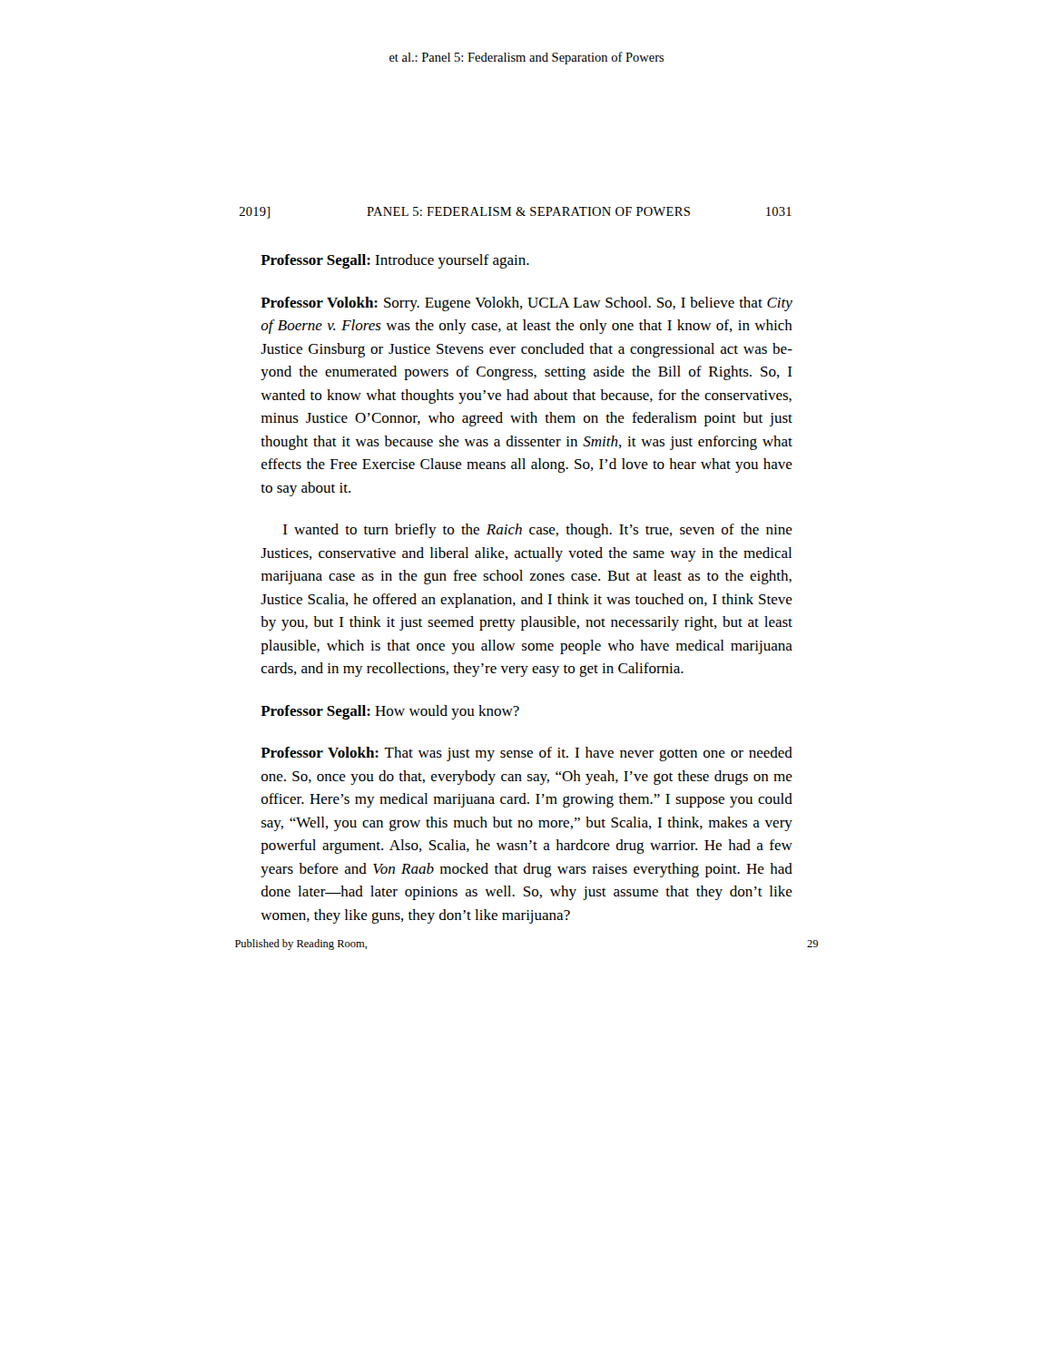et al.: Panel 5: Federalism and Separation of Powers
2019] PANEL 5: FEDERALISM & SEPARATION OF POWERS 1031
Professor Segall: Introduce yourself again.
Professor Volokh: Sorry. Eugene Volokh, UCLA Law School. So, I believe that City of Boerne v. Flores was the only case, at least the only one that I know of, in which Justice Ginsburg or Justice Stevens ever concluded that a congressional act was beyond the enumerated powers of Congress, setting aside the Bill of Rights. So, I wanted to know what thoughts you’ve had about that because, for the conservatives, minus Justice O’Connor, who agreed with them on the federalism point but just thought that it was because she was a dissenter in Smith, it was just enforcing what effects the Free Exercise Clause means all along. So, I’d love to hear what you have to say about it.
I wanted to turn briefly to the Raich case, though. It’s true, seven of the nine Justices, conservative and liberal alike, actually voted the same way in the medical marijuana case as in the gun free school zones case. But at least as to the eighth, Justice Scalia, he offered an explanation, and I think it was touched on, I think Steve by you, but I think it just seemed pretty plausible, not necessarily right, but at least plausible, which is that once you allow some people who have medical marijuana cards, and in my recollections, they’re very easy to get in California.
Professor Segall: How would you know?
Professor Volokh: That was just my sense of it. I have never gotten one or needed one. So, once you do that, everybody can say, “Oh yeah, I’ve got these drugs on me officer. Here’s my medical marijuana card. I’m growing them.” I suppose you could say, “Well, you can grow this much but no more,” but Scalia, I think, makes a very powerful argument. Also, Scalia, he wasn’t a hardcore drug warrior. He had a few years before and Von Raab mocked that drug wars raises everything point. He had done later—had later opinions as well. So, why just assume that they don’t like women, they like guns, they don’t like marijuana?
Published by Reading Room, 29